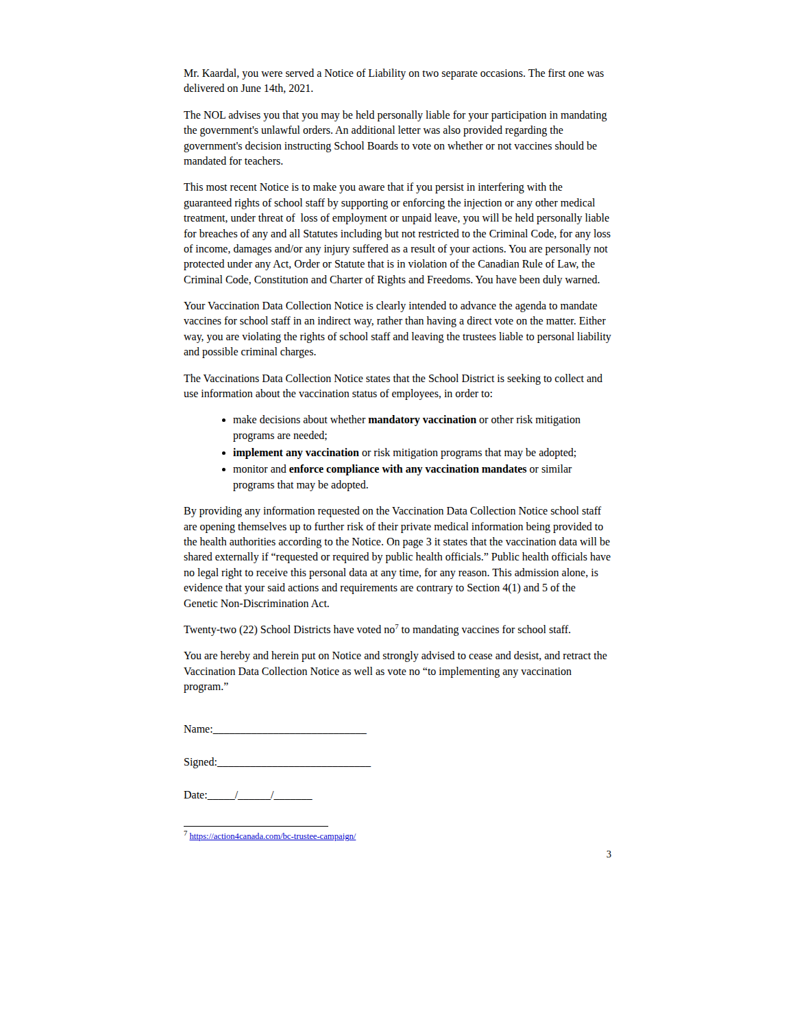Mr. Kaardal, you were served a Notice of Liability on two separate occasions. The first one was delivered on June 14th, 2021.
The NOL advises you that you may be held personally liable for your participation in mandating the government's unlawful orders. An additional letter was also provided regarding the government's decision instructing School Boards to vote on whether or not vaccines should be mandated for teachers.
This most recent Notice is to make you aware that if you persist in interfering with the guaranteed rights of school staff by supporting or enforcing the injection or any other medical treatment, under threat of loss of employment or unpaid leave, you will be held personally liable for breaches of any and all Statutes including but not restricted to the Criminal Code, for any loss of income, damages and/or any injury suffered as a result of your actions. You are personally not protected under any Act, Order or Statute that is in violation of the Canadian Rule of Law, the Criminal Code, Constitution and Charter of Rights and Freedoms. You have been duly warned.
Your Vaccination Data Collection Notice is clearly intended to advance the agenda to mandate vaccines for school staff in an indirect way, rather than having a direct vote on the matter. Either way, you are violating the rights of school staff and leaving the trustees liable to personal liability and possible criminal charges.
The Vaccinations Data Collection Notice states that the School District is seeking to collect and use information about the vaccination status of employees, in order to:
make decisions about whether mandatory vaccination or other risk mitigation programs are needed;
implement any vaccination or risk mitigation programs that may be adopted;
monitor and enforce compliance with any vaccination mandates or similar programs that may be adopted.
By providing any information requested on the Vaccination Data Collection Notice school staff are opening themselves up to further risk of their private medical information being provided to the health authorities according to the Notice. On page 3 it states that the vaccination data will be shared externally if “requested or required by public health officials.” Public health officials have no legal right to receive this personal data at any time, for any reason. This admission alone, is evidence that your said actions and requirements are contrary to Section 4(1) and 5 of the Genetic Non-Discrimination Act.
Twenty-two (22) School Districts have voted no7 to mandating vaccines for school staff.
You are hereby and herein put on Notice and strongly advised to cease and desist, and retract the Vaccination Data Collection Notice as well as vote no “to implementing any vaccination program.”
Name:____________________________
Signed:____________________________
Date:_____/______/_______
7 https://action4canada.com/bc-trustee-campaign/
3